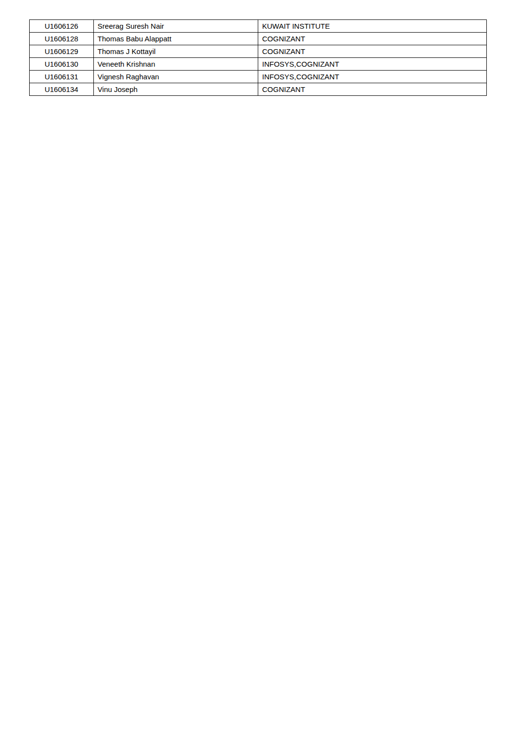| U1606126 | Sreerag Suresh Nair | KUWAIT INSTITUTE |
| U1606128 | Thomas Babu Alappatt | COGNIZANT |
| U1606129 | Thomas J Kottayil | COGNIZANT |
| U1606130 | Veneeth Krishnan | INFOSYS,COGNIZANT |
| U1606131 | Vignesh Raghavan | INFOSYS,COGNIZANT |
| U1606134 | Vinu Joseph | COGNIZANT |